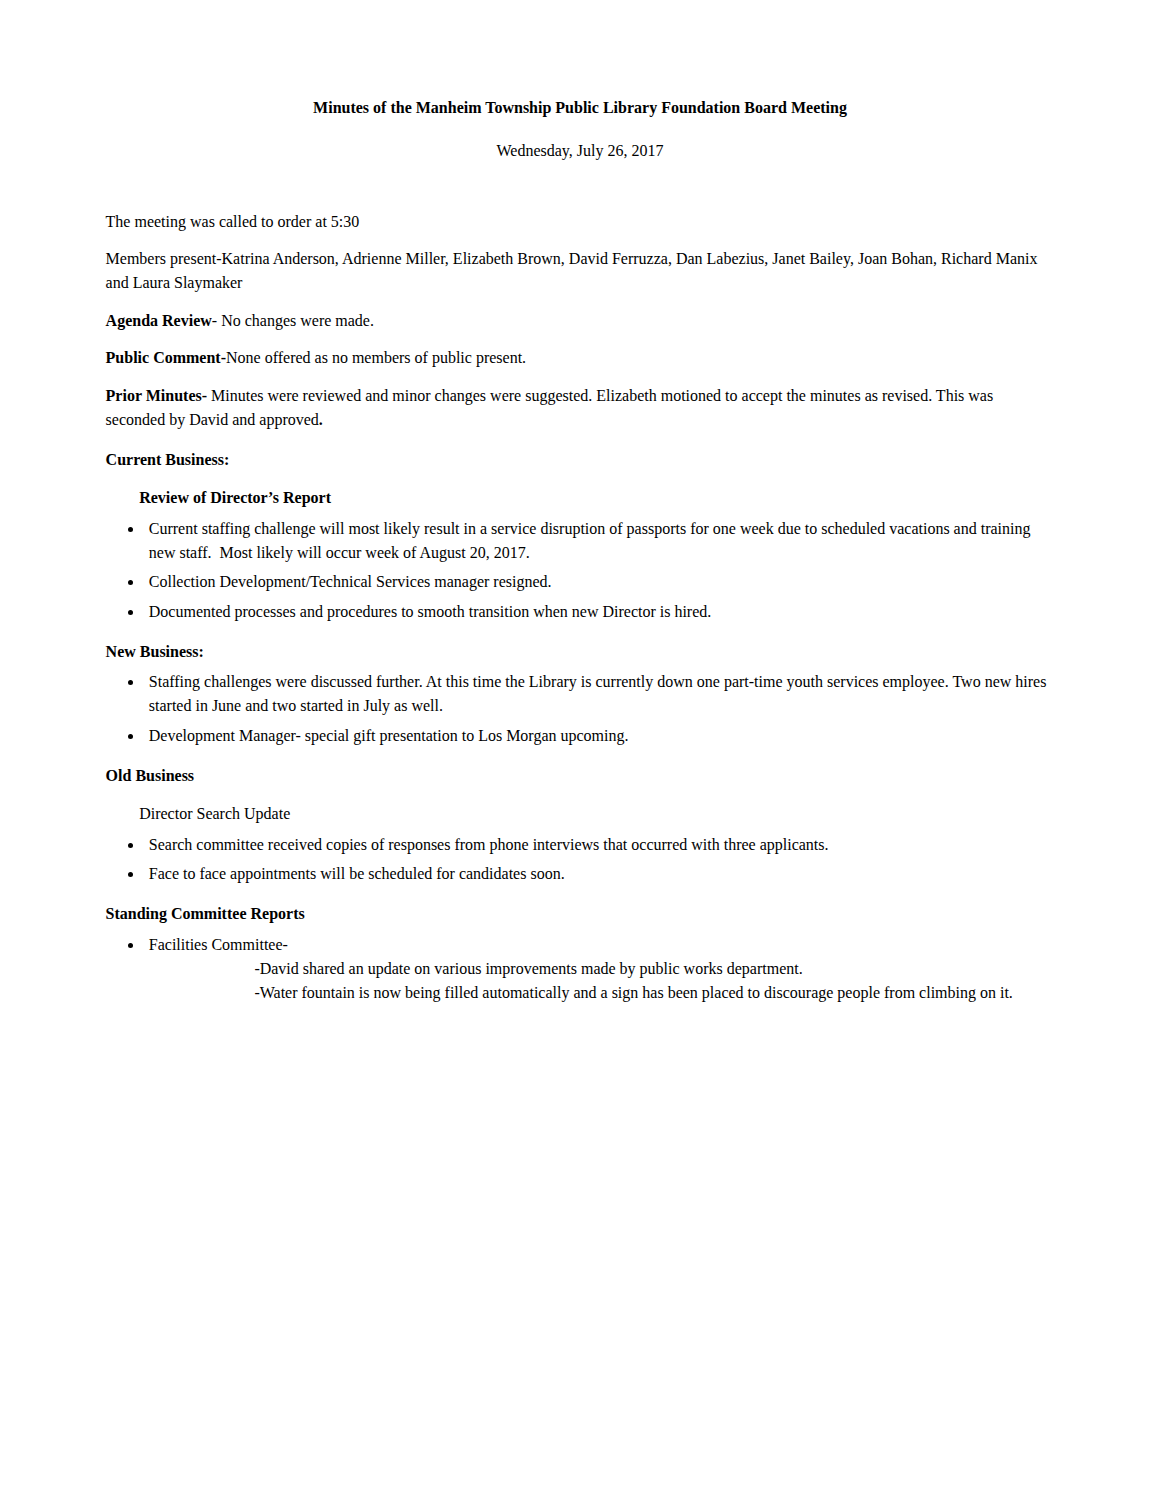Minutes of the Manheim Township Public Library Foundation Board Meeting
Wednesday, July 26, 2017
The meeting was called to order at 5:30
Members present-Katrina Anderson, Adrienne Miller, Elizabeth Brown, David Ferruzza, Dan Labezius, Janet Bailey, Joan Bohan, Richard Manix and Laura Slaymaker
Agenda Review- No changes were made.
Public Comment-None offered as no members of public present.
Prior Minutes- Minutes were reviewed and minor changes were suggested. Elizabeth motioned to accept the minutes as revised. This was seconded by David and approved.
Current Business:
Review of Director’s Report
Current staffing challenge will most likely result in a service disruption of passports for one week due to scheduled vacations and training new staff. Most likely will occur week of August 20, 2017.
Collection Development/Technical Services manager resigned.
Documented processes and procedures to smooth transition when new Director is hired.
New Business:
Staffing challenges were discussed further. At this time the Library is currently down one part-time youth services employee. Two new hires started in June and two started in July as well.
Development Manager- special gift presentation to Los Morgan upcoming.
Old Business
Director Search Update
Search committee received copies of responses from phone interviews that occurred with three applicants.
Face to face appointments will be scheduled for candidates soon.
Standing Committee Reports
Facilities Committee- -David shared an update on various improvements made by public works department. -Water fountain is now being filled automatically and a sign has been placed to discourage people from climbing on it.